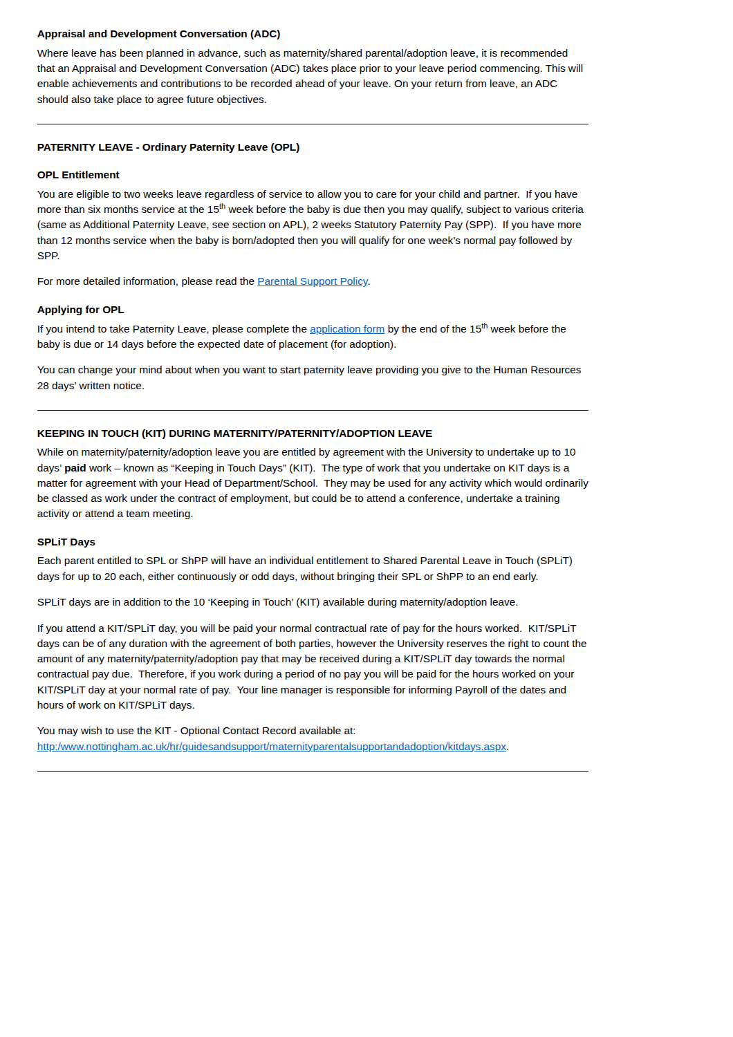Appraisal and Development Conversation (ADC)
Where leave has been planned in advance, such as maternity/shared parental/adoption leave, it is recommended that an Appraisal and Development Conversation (ADC) takes place prior to your leave period commencing. This will enable achievements and contributions to be recorded ahead of your leave. On your return from leave, an ADC should also take place to agree future objectives.
PATERNITY LEAVE - Ordinary Paternity Leave (OPL)
OPL Entitlement
You are eligible to two weeks leave regardless of service to allow you to care for your child and partner. If you have more than six months service at the 15th week before the baby is due then you may qualify, subject to various criteria (same as Additional Paternity Leave, see section on APL), 2 weeks Statutory Paternity Pay (SPP). If you have more than 12 months service when the baby is born/adopted then you will qualify for one week’s normal pay followed by SPP.
For more detailed information, please read the Parental Support Policy.
Applying for OPL
If you intend to take Paternity Leave, please complete the application form by the end of the 15th week before the baby is due or 14 days before the expected date of placement (for adoption).
You can change your mind about when you want to start paternity leave providing you give to the Human Resources 28 days’ written notice.
KEEPING IN TOUCH (KIT) DURING MATERNITY/PATERNITY/ADOPTION LEAVE
While on maternity/paternity/adoption leave you are entitled by agreement with the University to undertake up to 10 days’ paid work – known as “Keeping in Touch Days” (KIT). The type of work that you undertake on KIT days is a matter for agreement with your Head of Department/School. They may be used for any activity which would ordinarily be classed as work under the contract of employment, but could be to attend a conference, undertake a training activity or attend a team meeting.
SPLiT Days
Each parent entitled to SPL or ShPP will have an individual entitlement to Shared Parental Leave in Touch (SPLiT) days for up to 20 each, either continuously or odd days, without bringing their SPL or ShPP to an end early.
SPLiT days are in addition to the 10 ‘Keeping in Touch’ (KIT) available during maternity/adoption leave.
If you attend a KIT/SPLiT day, you will be paid your normal contractual rate of pay for the hours worked. KIT/SPLiT days can be of any duration with the agreement of both parties, however the University reserves the right to count the amount of any maternity/paternity/adoption pay that may be received during a KIT/SPLiT day towards the normal contractual pay due. Therefore, if you work during a period of no pay you will be paid for the hours worked on your KIT/SPLiT day at your normal rate of pay. Your line manager is responsible for informing Payroll of the dates and hours of work on KIT/SPLiT days.
You may wish to use the KIT - Optional Contact Record available at:
http:/www.nottingham.ac.uk/hr/guidesandsupport/maternityparentalsupportandadoption/kitdays.aspx.